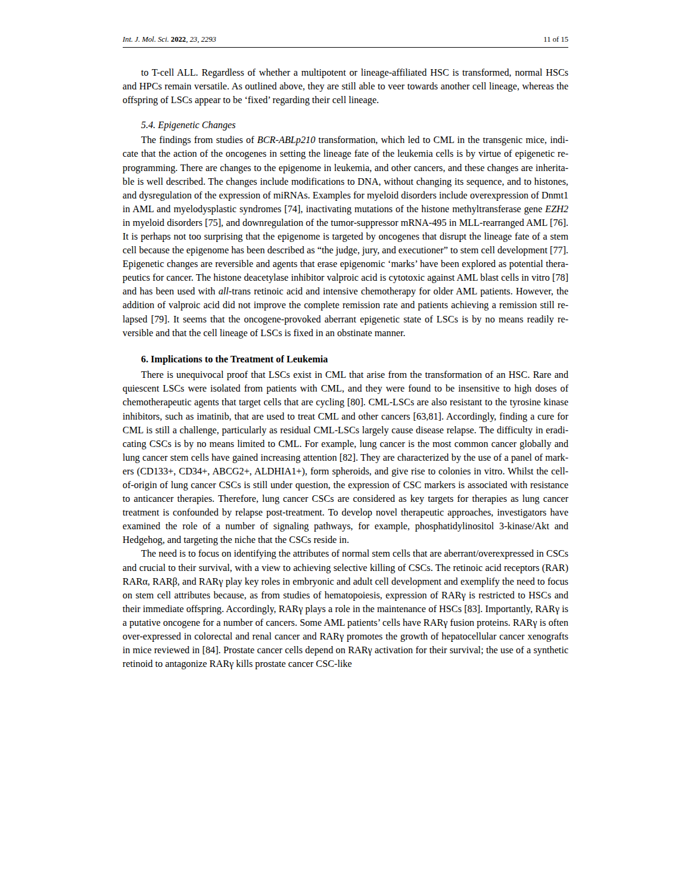Int. J. Mol. Sci. 2022, 23, 2293 11 of 15
to T-cell ALL. Regardless of whether a multipotent or lineage-affiliated HSC is transformed, normal HSCs and HPCs remain versatile. As outlined above, they are still able to veer towards another cell lineage, whereas the offspring of LSCs appear to be ‘fixed’ regarding their cell lineage.
5.4. Epigenetic Changes
The findings from studies of BCR-ABLp210 transformation, which led to CML in the transgenic mice, indicate that the action of the oncogenes in setting the lineage fate of the leukemia cells is by virtue of epigenetic reprogramming. There are changes to the epigenome in leukemia, and other cancers, and these changes are inheritable is well described. The changes include modifications to DNA, without changing its sequence, and to histones, and dysregulation of the expression of miRNAs. Examples for myeloid disorders include overexpression of Dnmt1 in AML and myelodysplastic syndromes [74], inactivating mutations of the histone methyltransferase gene EZH2 in myeloid disorders [75], and downregulation of the tumor-suppressor mRNA-495 in MLL-rearranged AML [76]. It is perhaps not too surprising that the epigenome is targeted by oncogenes that disrupt the lineage fate of a stem cell because the epigenome has been described as “the judge, jury, and executioner” to stem cell development [77]. Epigenetic changes are reversible and agents that erase epigenomic ‘marks’ have been explored as potential therapeutics for cancer. The histone deacetylase inhibitor valproic acid is cytotoxic against AML blast cells in vitro [78] and has been used with all-trans retinoic acid and intensive chemotherapy for older AML patients. However, the addition of valproic acid did not improve the complete remission rate and patients achieving a remission still relapsed [79]. It seems that the oncogene-provoked aberrant epigenetic state of LSCs is by no means readily reversible and that the cell lineage of LSCs is fixed in an obstinate manner.
6. Implications to the Treatment of Leukemia
There is unequivocal proof that LSCs exist in CML that arise from the transformation of an HSC. Rare and quiescent LSCs were isolated from patients with CML, and they were found to be insensitive to high doses of chemotherapeutic agents that target cells that are cycling [80]. CML-LSCs are also resistant to the tyrosine kinase inhibitors, such as imatinib, that are used to treat CML and other cancers [63,81]. Accordingly, finding a cure for CML is still a challenge, particularly as residual CML-LSCs largely cause disease relapse. The difficulty in eradicating CSCs is by no means limited to CML. For example, lung cancer is the most common cancer globally and lung cancer stem cells have gained increasing attention [82]. They are characterized by the use of a panel of markers (CD133+, CD34+, ABCG2+, ALDHIA1+), form spheroids, and give rise to colonies in vitro. Whilst the cell-of-origin of lung cancer CSCs is still under question, the expression of CSC markers is associated with resistance to anticancer therapies. Therefore, lung cancer CSCs are considered as key targets for therapies as lung cancer treatment is confounded by relapse post-treatment. To develop novel therapeutic approaches, investigators have examined the role of a number of signaling pathways, for example, phosphatidylinositol 3-kinase/Akt and Hedgehog, and targeting the niche that the CSCs reside in.
The need is to focus on identifying the attributes of normal stem cells that are aberrant/overexpressed in CSCs and crucial to their survival, with a view to achieving selective killing of CSCs. The retinoic acid receptors (RAR) RARα, RARβ, and RARγ play key roles in embryonic and adult cell development and exemplify the need to focus on stem cell attributes because, as from studies of hematopoiesis, expression of RARγ is restricted to HSCs and their immediate offspring. Accordingly, RARγ plays a role in the maintenance of HSCs [83]. Importantly, RARγ is a putative oncogene for a number of cancers. Some AML patients’ cells have RARγ fusion proteins. RARγ is often over-expressed in colorectal and renal cancer and RARγ promotes the growth of hepatocellular cancer xenografts in mice reviewed in [84]. Prostate cancer cells depend on RARγ activation for their survival; the use of a synthetic retinoid to antagonize RARγ kills prostate cancer CSC-like